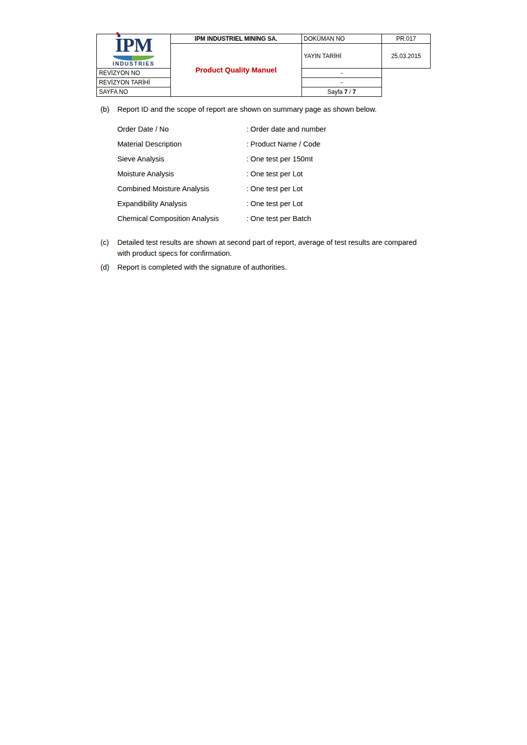| İPM INDUSTRIES | IPM INDUSTRIEL MINING SA. | DOKÜMAN NO | PR.017 |
| Product Quality Manuel | YAYIN TARİHİ | 25.03.2015 |
| REVİZYON NO | - |
| REVİZYON TARİHİ | - |
| SAYFA NO | Sayfa 7 / 7 |
(b) Report ID and the scope of report are shown on summary page as shown below.
| Order Date / No | : Order date and number |
| Material Description | : Product Name / Code |
| Sieve Analysis | : One test per 150mt |
| Moisture Analysis | : One test per Lot |
| Combined Moisture Analysis | : One test per Lot |
| Expandibility Analysis | : One test per Lot |
| Chemical Composition Analysis | : One test per Batch |
(c) Detailed test results are shown at second part of report, average of test results are compared with product specs for confirmation.
(d) Report is completed with the signature of authorities.